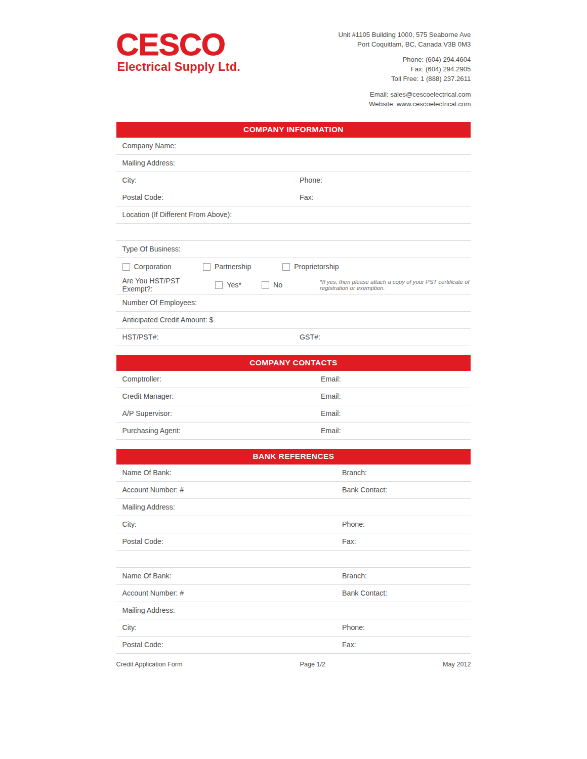CESCO
Electrical Supply Ltd.
Unit #1105 Building 1000, 575 Seaborne Ave
Port Coquitlam, BC, Canada V3B 0M3
Phone: (604) 294.4604
Fax: (604) 294.2905
Toll Free: 1 (888) 237.2611
Email: sales@cescoelectrical.com
Website: www.cescoelectrical.com
COMPANY INFORMATION
Company Name:
Mailing Address:
City:
Phone:
Postal Code:
Fax:
Location (If Different From Above):
Type Of Business:
Corporation Partnership Proprietorship
Are You HST/PST Exempt?: Yes* No *If yes, then please attach a copy of your PST certificate of registration or exemption.
Number Of Employees:
Anticipated Credit Amount: $
HST/PST#:
GST#:
COMPANY CONTACTS
Comptroller:
Email:
Credit Manager:
Email:
A/P Supervisor:
Email:
Purchasing Agent:
Email:
BANK REFERENCES
Name Of Bank:
Branch:
Account Number: #
Bank Contact:
Mailing Address:
City:
Phone:
Postal Code:
Fax:
Name Of Bank:
Branch:
Account Number: #
Bank Contact:
Mailing Address:
City:
Phone:
Postal Code:
Fax:
Credit Application Form
Page 1/2
May 2012